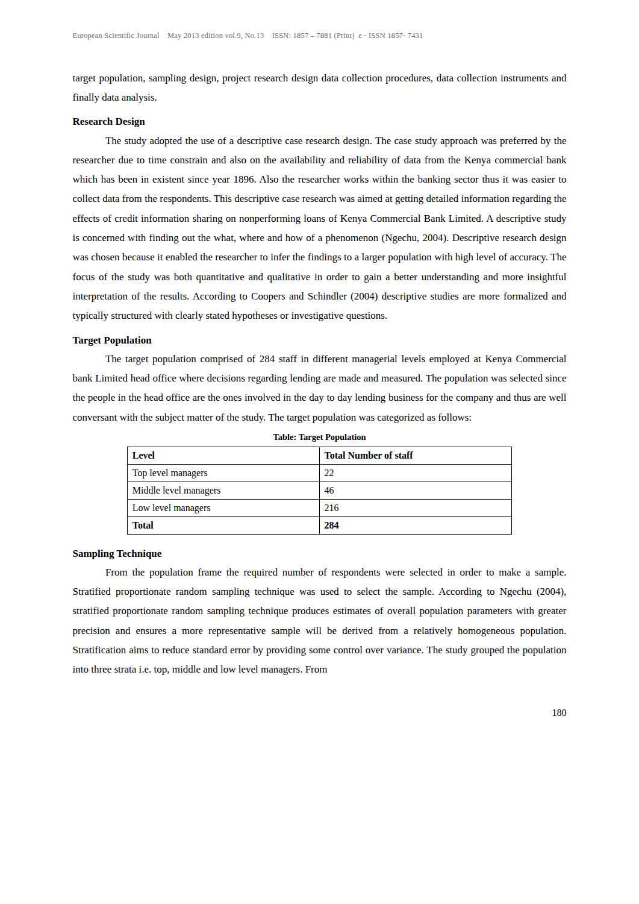European Scientific Journal May 2013 edition vol.9, No.13 ISSN: 1857 – 7881 (Print) e - ISSN 1857- 7431
target population, sampling design, project research design data collection procedures, data collection instruments and finally data analysis.
Research Design
The study adopted the use of a descriptive case research design. The case study approach was preferred by the researcher due to time constrain and also on the availability and reliability of data from the Kenya commercial bank which has been in existent since year 1896. Also the researcher works within the banking sector thus it was easier to collect data from the respondents. This descriptive case research was aimed at getting detailed information regarding the effects of credit information sharing on nonperforming loans of Kenya Commercial Bank Limited. A descriptive study is concerned with finding out the what, where and how of a phenomenon (Ngechu, 2004). Descriptive research design was chosen because it enabled the researcher to infer the findings to a larger population with high level of accuracy. The focus of the study was both quantitative and qualitative in order to gain a better understanding and more insightful interpretation of the results. According to Coopers and Schindler (2004) descriptive studies are more formalized and typically structured with clearly stated hypotheses or investigative questions.
Target Population
The target population comprised of 284 staff in different managerial levels employed at Kenya Commercial bank Limited head office where decisions regarding lending are made and measured. The population was selected since the people in the head office are the ones involved in the day to day lending business for the company and thus are well conversant with the subject matter of the study. The target population was categorized as follows:
Table: Target Population
| Level | Total Number of staff |
| --- | --- |
| Top level managers | 22 |
| Middle level managers | 46 |
| Low level managers | 216 |
| Total | 284 |
Sampling Technique
From the population frame the required number of respondents were selected in order to make a sample. Stratified proportionate random sampling technique was used to select the sample. According to Ngechu (2004), stratified proportionate random sampling technique produces estimates of overall population parameters with greater precision and ensures a more representative sample will be derived from a relatively homogeneous population. Stratification aims to reduce standard error by providing some control over variance. The study grouped the population into three strata i.e. top, middle and low level managers. From
180